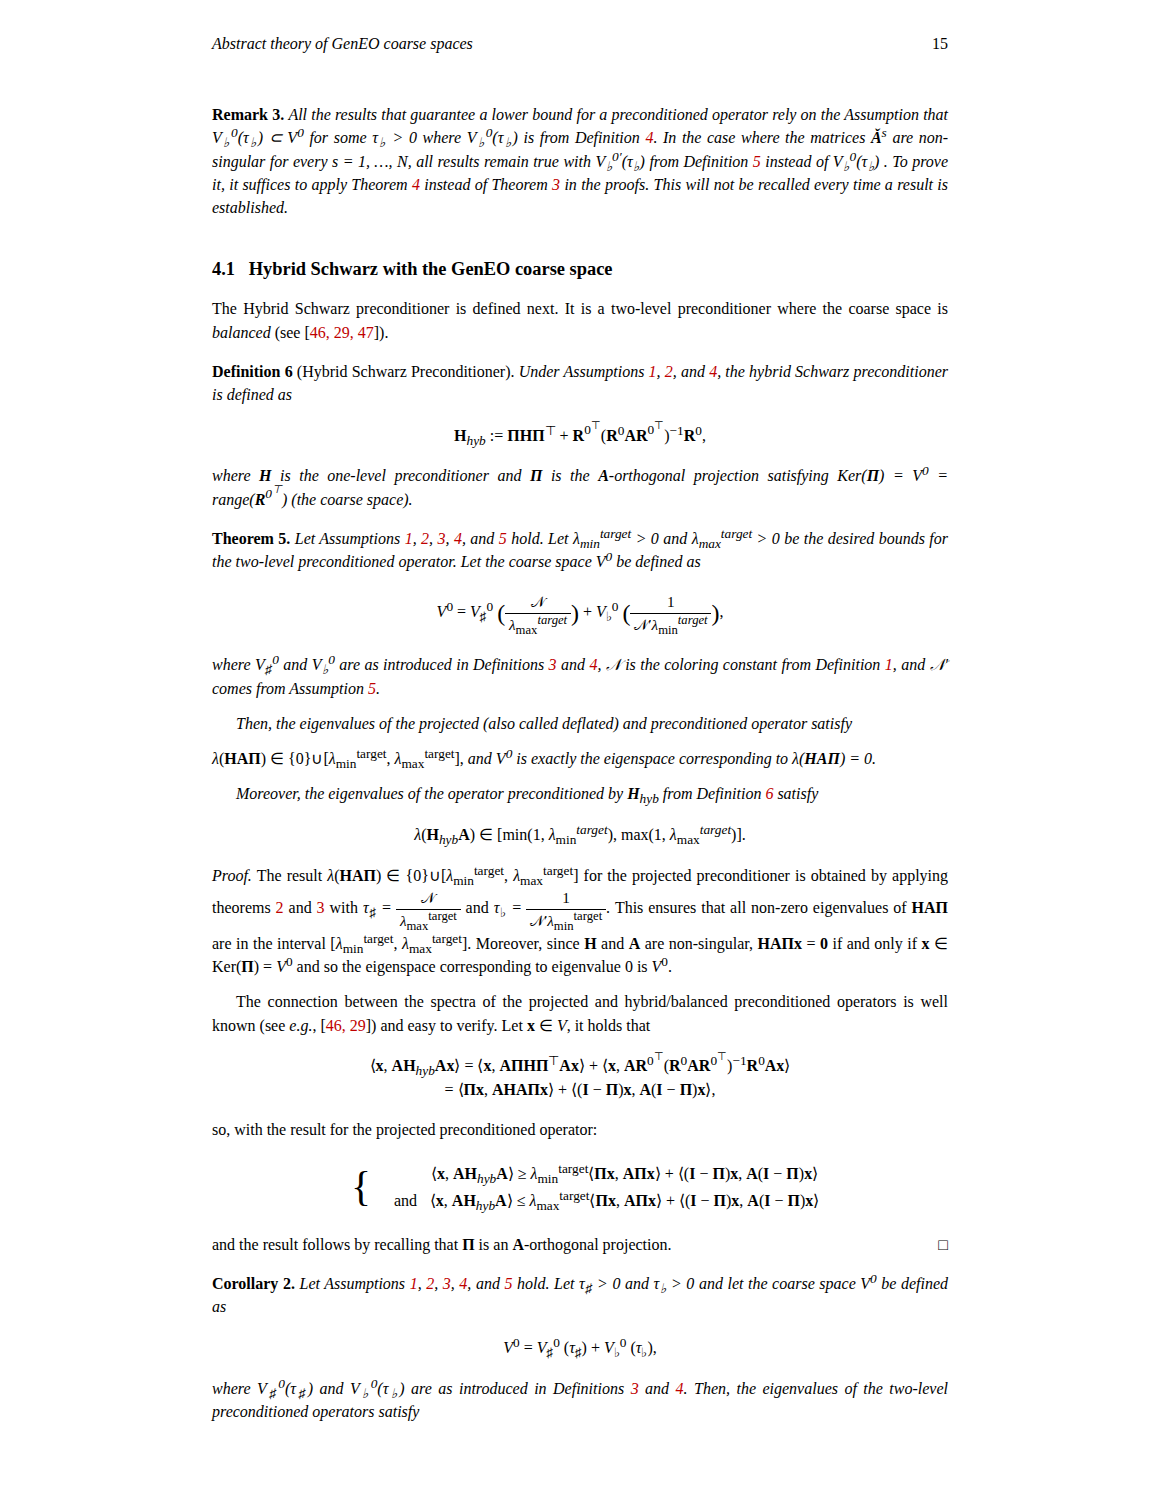Abstract theory of GenEO coarse spaces 15
Remark 3. All the results that guarantee a lower bound for a preconditioned operator rely on the Assumption that V♭0(τ♭) ⊂ V0 for some τ♭ > 0 where V♭0(τ♭) is from Definition 4. In the case where the matrices Ǎs are non-singular for every s = 1, …, N, all results remain true with V♭0′(τ♭) from Definition 5 instead of V♭0(τ♭) . To prove it, it suffices to apply Theorem 4 instead of Theorem 3 in the proofs. This will not be recalled every time a result is established.
4.1 Hybrid Schwarz with the GenEO coarse space
The Hybrid Schwarz preconditioner is defined next. It is a two-level preconditioner where the coarse space is balanced (see [46, 29, 47]).
Definition 6 (Hybrid Schwarz Preconditioner). Under Assumptions 1, 2, and 4, the hybrid Schwarz preconditioner is defined as
Hhyb := ΠHΠ⊤ + R0⊤(R0AR0⊤)−1R0,
where H is the one-level preconditioner and Π is the A-orthogonal projection satisfying Ker(Π) = V0 = range(R0⊤) (the coarse space).
Theorem 5. Let Assumptions 1, 2, 3, 4, and 5 hold. Let λmintarget > 0 and λmaxtarget > 0 be the desired bounds for the two-level preconditioned operator. Let the coarse space V0 be defined as
V0 = V♯0 (𝒩λmaxtarget) + V♭0 (1 𝒩′λmintarget),
where V♯0 and V♭0 are as introduced in Definitions 3 and 4, 𝒩 is the coloring constant from Definition 1, and 𝒩′ comes from Assumption 5.
Then, the eigenvalues of the projected (also called deflated) and preconditioned operator satisfy
λ(HAΠ) ∈ {0}∪[λmintarget, λmaxtarget], and V0 is exactly the eigenspace corresponding to λ(HAΠ) = 0.
Moreover, the eigenvalues of the operator preconditioned by Hhyb from Definition 6 satisfy
λ(HhybA) ∈ [min(1, λmintarget), max(1, λmaxtarget)].
Proof. The result λ(HAΠ) ∈ {0}∪[λmintarget, λmaxtarget] for the projected preconditioner is obtained by applying theorems 2 and 3 with τ♯ = 𝒩λmaxtarget and τ♭ = 1 𝒩′λmintarget. This ensures that all non-zero eigenvalues of HAΠ are in the interval [λmintarget, λmaxtarget]. Moreover, since H and A are non-singular, HAΠx = 0 if and only if x ∈ Ker(Π) = V0 and so the eigenspace corresponding to eigenvalue 0 is V0.
The connection between the spectra of the projected and hybrid/balanced preconditioned operators is well known (see e.g., [46, 29]) and easy to verify. Let x ∈ V, it holds that
⟨x, AHhybAx⟩ = ⟨x, AΠHΠ⊤Ax⟩ + ⟨x, AR0⊤(R0AR0⊤)−1R0Ax⟩
= ⟨Πx, AHAΠx⟩ + ⟨(I − Π)x, A(I − Π)x⟩,
so, with the result for the projected preconditioned operator:
| { | | ⟨ x , AH hyb A ⟩ ≥ λ min target ⟨ Πx , AΠx ⟩ + ⟨( I − Π ) x , A ( I − Π ) x ⟩ |
| and | ⟨ x , AH hyb A ⟩ ≤ λ max target ⟨ Πx , AΠx ⟩ + ⟨( I − Π ) x , A ( I − Π ) x ⟩ |
and the result follows by recalling that Π is an A-orthogonal projection. □
Corollary 2. Let Assumptions 1, 2, 3, 4, and 5 hold. Let τ♯ > 0 and τ♭ > 0 and let the coarse space V0 be defined as
V0 = V♯0 (τ♯) + V♭0 (τ♭),
where V♯0(τ♯) and V♭0(τ♭) are as introduced in Definitions 3 and 4. Then, the eigenvalues of the two-level preconditioned operators satisfy